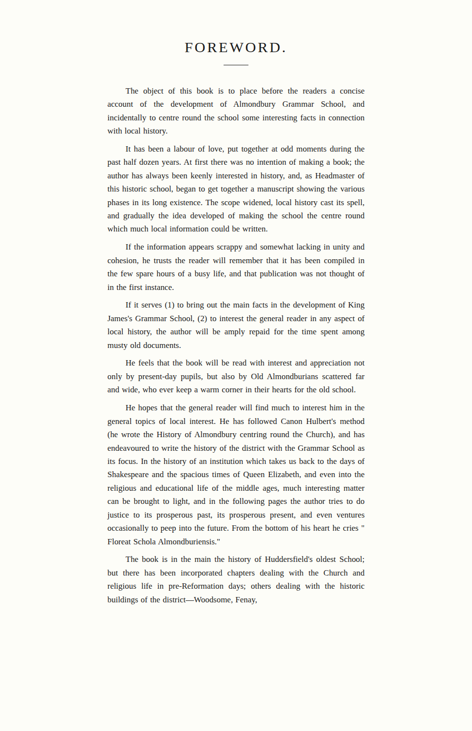FOREWORD.
The object of this book is to place before the readers a concise account of the development of Almondbury Grammar School, and incidentally to centre round the school some interesting facts in connection with local history.
It has been a labour of love, put together at odd moments during the past half dozen years. At first there was no intention of making a book; the author has always been keenly interested in history, and, as Headmaster of this historic school, began to get together a manuscript showing the various phases in its long existence. The scope widened, local history cast its spell, and gradually the idea developed of making the school the centre round which much local information could be written.
If the information appears scrappy and somewhat lacking in unity and cohesion, he trusts the reader will remember that it has been compiled in the few spare hours of a busy life, and that publication was not thought of in the first instance.
If it serves (1) to bring out the main facts in the development of King James's Grammar School, (2) to interest the general reader in any aspect of local history, the author will be amply repaid for the time spent among musty old documents.
He feels that the book will be read with interest and appreciation not only by present-day pupils, but also by Old Almondburians scattered far and wide, who ever keep a warm corner in their hearts for the old school.
He hopes that the general reader will find much to interest him in the general topics of local interest. He has followed Canon Hulbert's method (he wrote the History of Almondbury centring round the Church), and has endeavoured to write the history of the district with the Grammar School as its focus. In the history of an institution which takes us back to the days of Shakespeare and the spacious times of Queen Elizabeth, and even into the religious and educational life of the middle ages, much interesting matter can be brought to light, and in the following pages the author tries to do justice to its prosperous past, its prosperous present, and even ventures occasionally to peep into the future. From the bottom of his heart he cries " Floreat Schola Almondburiensis."
The book is in the main the history of Huddersfield's oldest School; but there has been incorporated chapters dealing with the Church and religious life in pre-Reformation days; others dealing with the historic buildings of the district—Woodsome, Fenay,